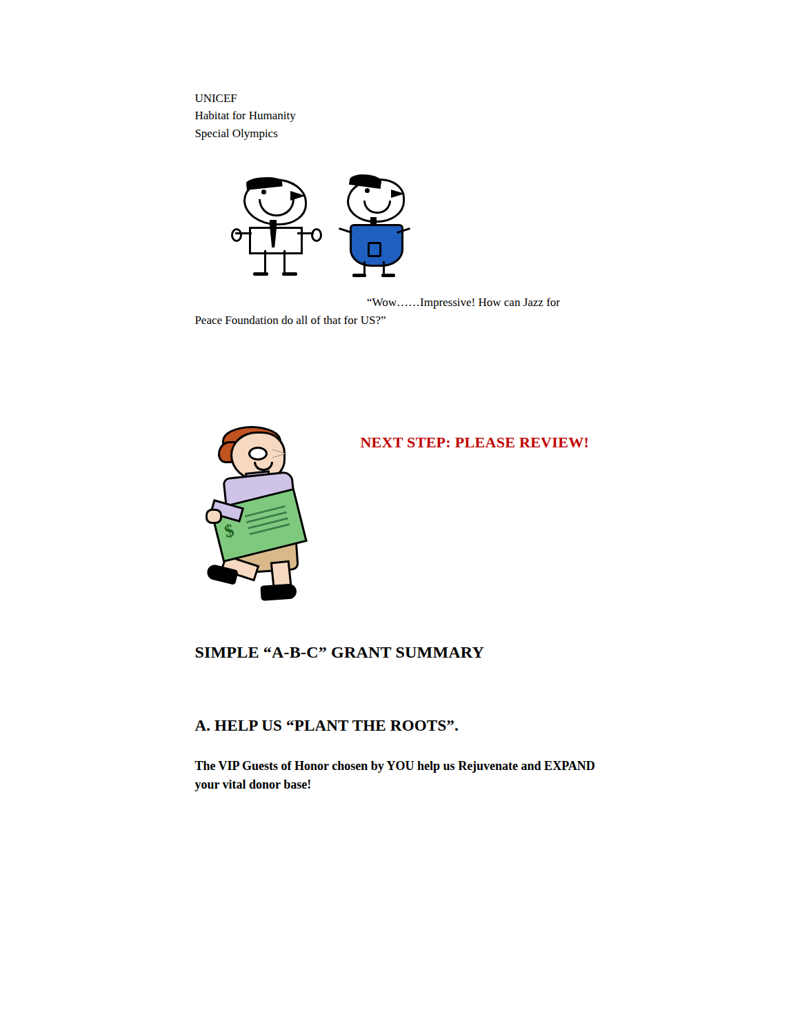UNICEF
Habitat for Humanity
Special Olympics
“Wow……Impressive! How can Jazz for Peace Foundation do all of that for US?”
$
NEXT STEP: PLEASE REVIEW!
SIMPLE “A-B-C” GRANT SUMMARY
A. HELP US “PLANT THE ROOTS”.
The VIP Guests of Honor chosen by YOU help us Rejuvenate and EXPAND your vital donor base!